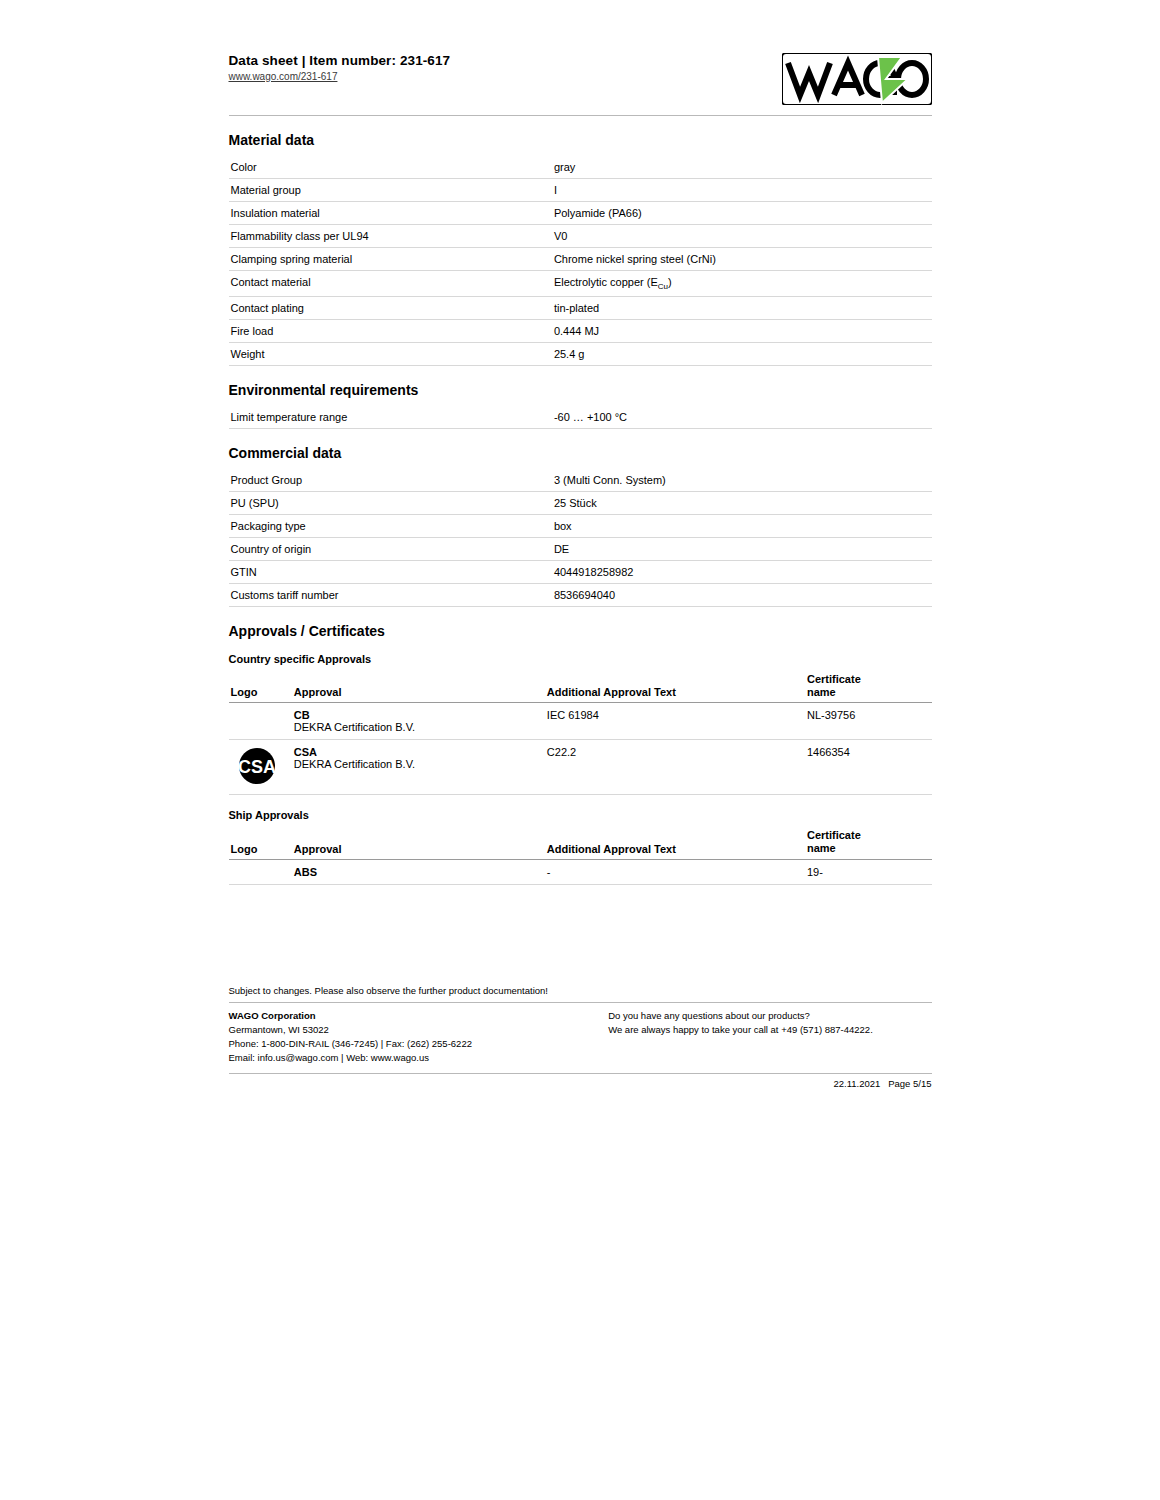Data sheet | Item number: 231-617
www.wago.com/231-617
Material data
| Color | gray |
| Material group | I |
| Insulation material | Polyamide (PA66) |
| Flammability class per UL94 | V0 |
| Clamping spring material | Chrome nickel spring steel (CrNi) |
| Contact material | Electrolytic copper (E Cu ) |
| Contact plating | tin-plated |
| Fire load | 0.444 MJ |
| Weight | 25.4 g |
Environmental requirements
| Limit temperature range | -60 … +100 °C |
Commercial data
| Product Group | 3 (Multi Conn. System) |
| PU (SPU) | 25 Stück |
| Packaging type | box |
| Country of origin | DE |
| GTIN | 4044918258982 |
| Customs tariff number | 8536694040 |
Approvals / Certificates
Country specific Approvals
| Logo | Approval | Additional Approval Text | Certificate name |
| --- | --- | --- | --- |
| | CB DEKRA Certification B.V. | IEC 61984 | NL-39756 |
| CSA | CSA DEKRA Certification B.V. | C22.2 | 1466354 |
Ship Approvals
| Logo | Approval | Additional Approval Text | Certificate name |
| --- | --- | --- | --- |
| | ABS | - | 19- |
Subject to changes. Please also observe the further product documentation!
WAGO Corporation
Germantown, WI 53022
Phone: 1-800-DIN-RAIL (346-7245) | Fax: (262) 255-6222
Email: info.us@wago.com | Web: www.wago.us
Do you have any questions about our products?
We are always happy to take your call at +49 (571) 887-44222.
22.11.2021 Page 5/15